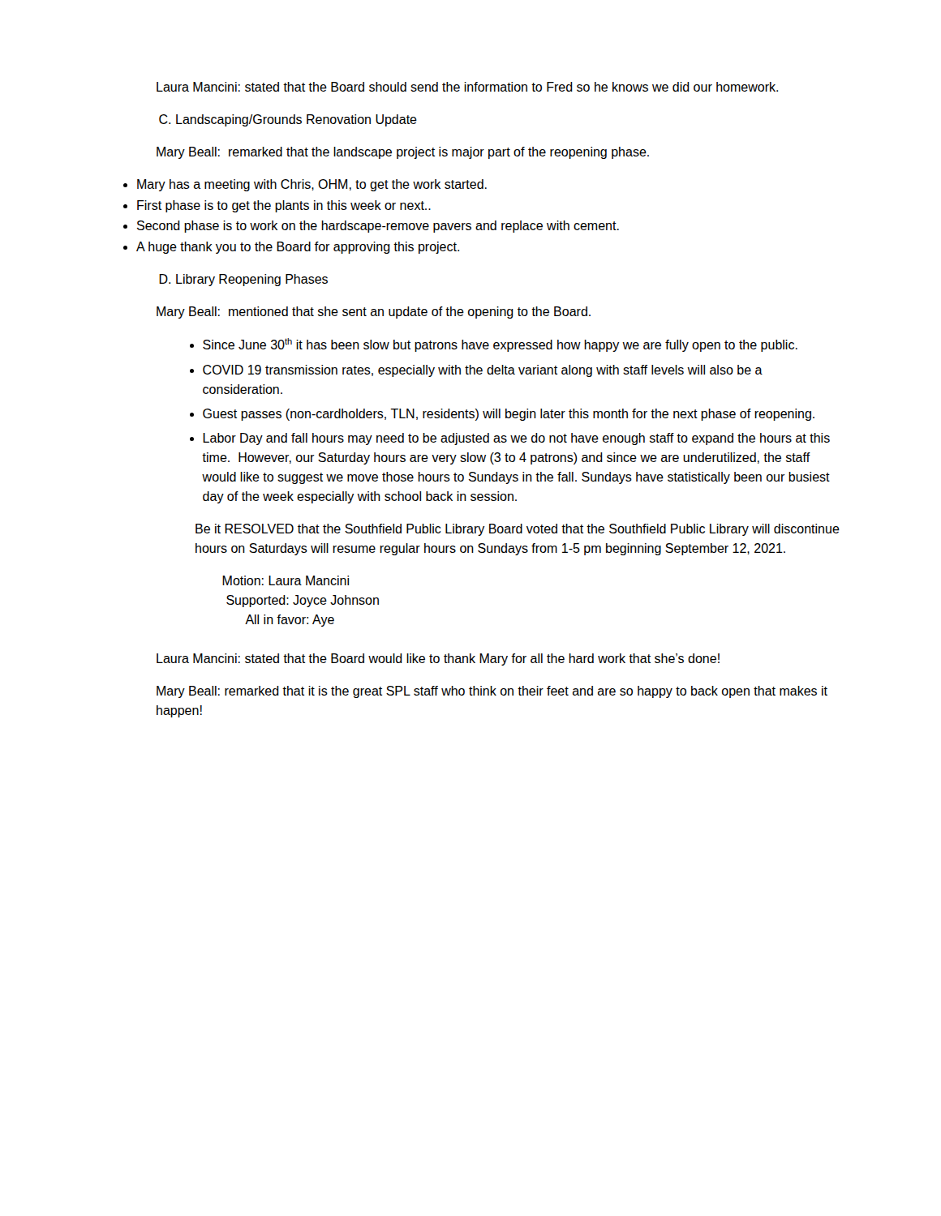Laura Mancini: stated that the Board should send the information to Fred so he knows we did our homework.
Landscaping/Grounds Renovation Update
Mary Beall: remarked that the landscape project is major part of the reopening phase.
Mary has a meeting with Chris, OHM, to get the work started.
First phase is to get the plants in this week or next..
Second phase is to work on the hardscape-remove pavers and replace with cement.
A huge thank you to the Board for approving this project.
Library Reopening Phases
Mary Beall: mentioned that she sent an update of the opening to the Board.
Since June 30th it has been slow but patrons have expressed how happy we are fully open to the public.
COVID 19 transmission rates, especially with the delta variant along with staff levels will also be a consideration.
Guest passes (non-cardholders, TLN, residents) will begin later this month for the next phase of reopening.
Labor Day and fall hours may need to be adjusted as we do not have enough staff to expand the hours at this time. However, our Saturday hours are very slow (3 to 4 patrons) and since we are underutilized, the staff would like to suggest we move those hours to Sundays in the fall. Sundays have statistically been our busiest day of the week especially with school back in session.
Be it RESOLVED that the Southfield Public Library Board voted that the Southfield Public Library will discontinue hours on Saturdays will resume regular hours on Sundays from 1-5 pm beginning September 12, 2021.
Motion: Laura Mancini
Supported: Joyce Johnson
All in favor: Aye
Laura Mancini: stated that the Board would like to thank Mary for all the hard work that she’s done!
Mary Beall: remarked that it is the great SPL staff who think on their feet and are so happy to back open that makes it happen!